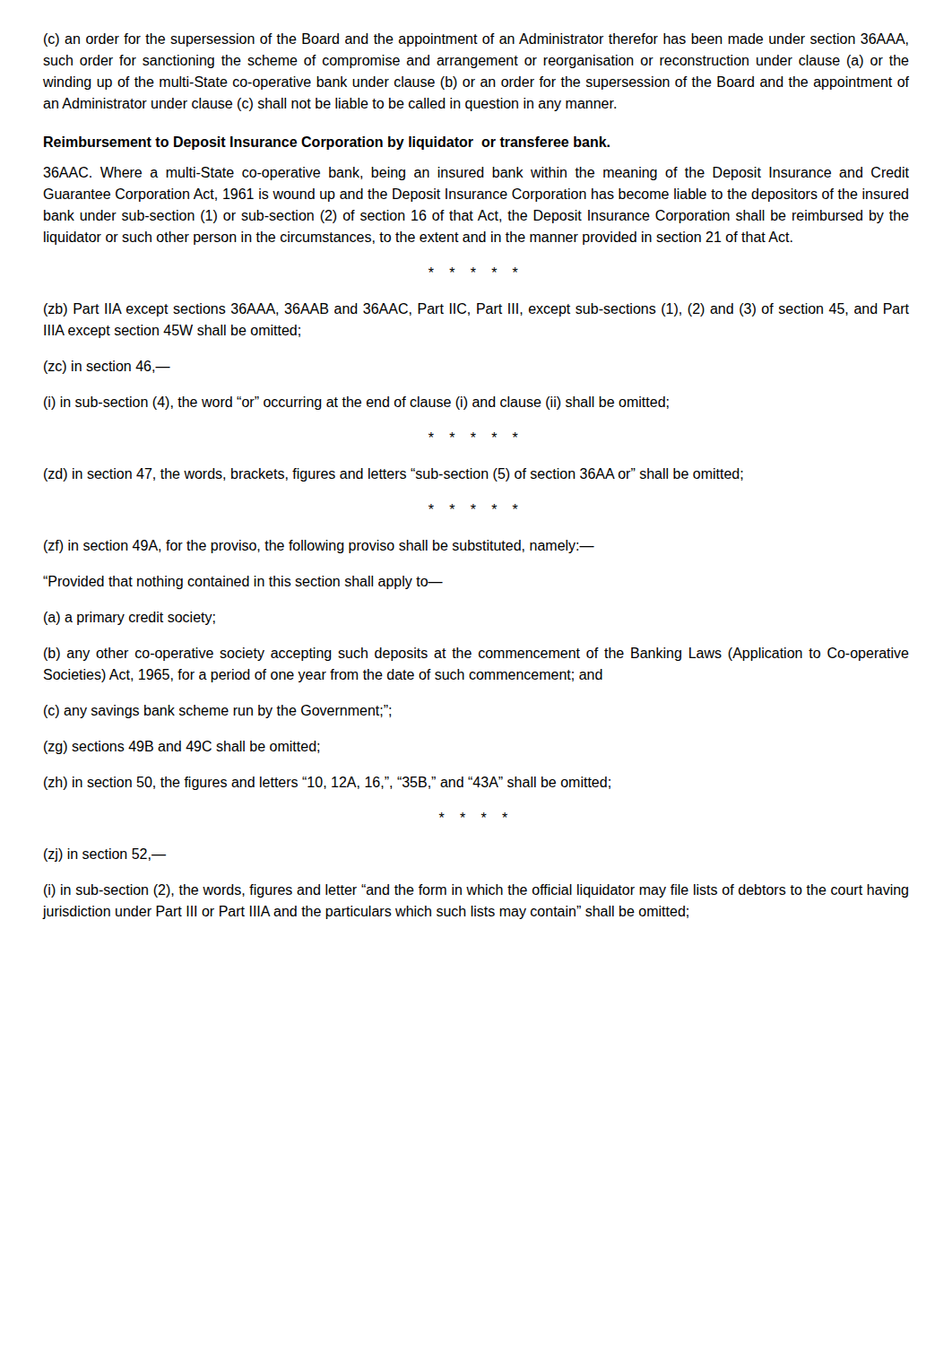(c) an order for the supersession of the Board and the appointment of an Administrator therefor has been made under section 36AAA, such order for sanctioning the scheme of compromise and arrangement or reorganisation or reconstruction under clause (a) or the winding up of the multi-State co-operative bank under clause (b) or an order for the supersession of the Board and the appointment of an Administrator under clause (c) shall not be liable to be called in question in any manner.
Reimbursement to Deposit Insurance Corporation by liquidator or transferee bank.
36AAC. Where a multi-State co-operative bank, being an insured bank within the meaning of the Deposit Insurance and Credit Guarantee Corporation Act, 1961 is wound up and the Deposit Insurance Corporation has become liable to the depositors of the insured bank under sub-section (1) or sub-section (2) of section 16 of that Act, the Deposit Insurance Corporation shall be reimbursed by the liquidator or such other person in the circumstances, to the extent and in the manner provided in section 21 of that Act.
* * * * *
(zb) Part IIA except sections 36AAA, 36AAB and 36AAC, Part IIC, Part III, except sub-sections (1), (2) and (3) of section 45, and Part IIIA except section 45W shall be omitted;
(zc) in section 46,—
(i) in sub-section (4), the word “or” occurring at the end of clause (i) and clause (ii) shall be omitted;
* * * * *
(zd) in section 47, the words, brackets, figures and letters “sub-section (5) of section 36AA or” shall be omitted;
* * * * *
(zf) in section 49A, for the proviso, the following proviso shall be substituted, namely:—
“Provided that nothing contained in this section shall apply to—
(a) a primary credit society;
(b) any other co-operative society accepting such deposits at the commencement of the Banking Laws (Application to Co-operative Societies) Act, 1965, for a period of one year from the date of such commencement; and
(c) any savings bank scheme run by the Government;”;
(zg) sections 49B and 49C shall be omitted;
(zh) in section 50, the figures and letters “10, 12A, 16,”, “35B,” and “43A” shall be omitted;
* * * *
(zj) in section 52,—
(i) in sub-section (2), the words, figures and letter “and the form in which the official liquidator may file lists of debtors to the court having jurisdiction under Part III or Part IIIA and the particulars which such lists may contain” shall be omitted;